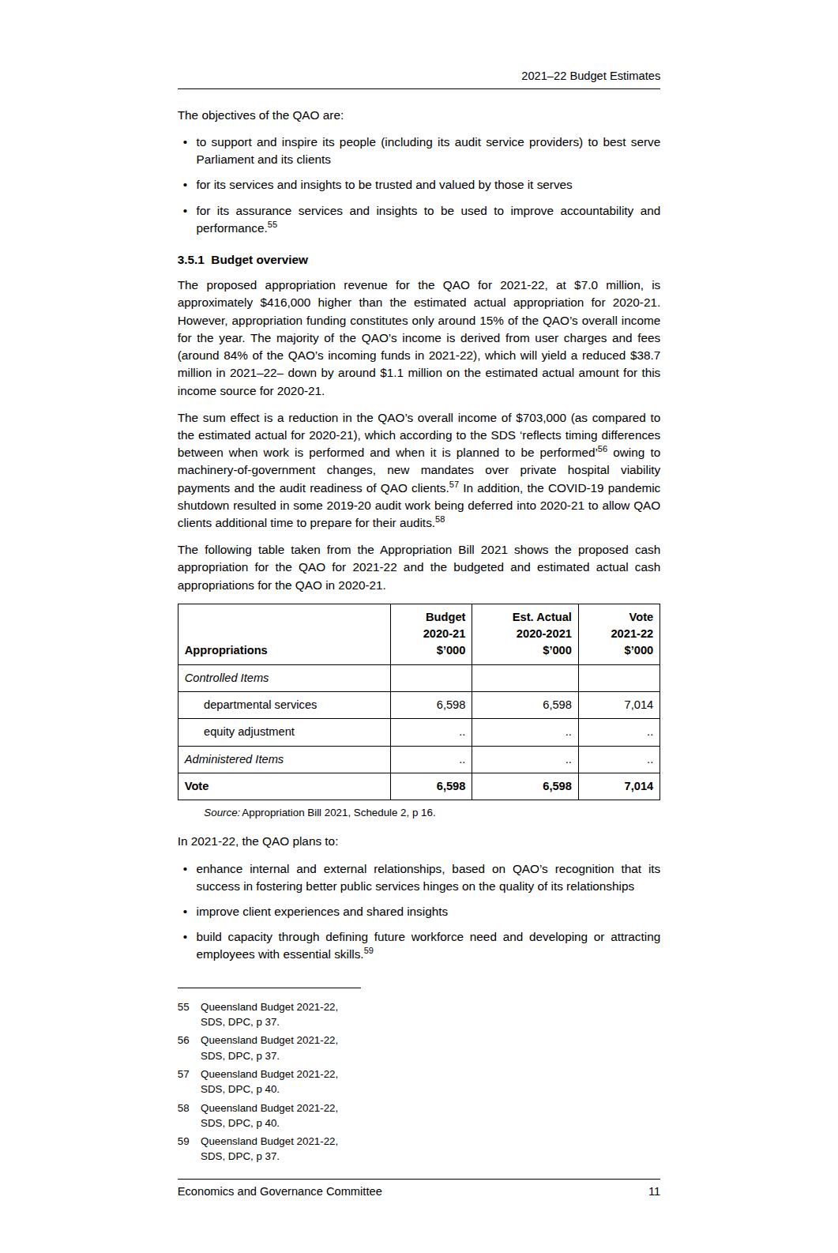2021–22 Budget Estimates
The objectives of the QAO are:
to support and inspire its people (including its audit service providers) to best serve Parliament and its clients
for its services and insights to be trusted and valued by those it serves
for its assurance services and insights to be used to improve accountability and performance.55
3.5.1 Budget overview
The proposed appropriation revenue for the QAO for 2021-22, at $7.0 million, is approximately $416,000 higher than the estimated actual appropriation for 2020-21. However, appropriation funding constitutes only around 15% of the QAO’s overall income for the year. The majority of the QAO’s income is derived from user charges and fees (around 84% of the QAO’s incoming funds in 2021-22), which will yield a reduced $38.7 million in 2021–22– down by around $1.1 million on the estimated actual amount for this income source for 2020-21.
The sum effect is a reduction in the QAO’s overall income of $703,000 (as compared to the estimated actual for 2020-21), which according to the SDS ‘reflects timing differences between when work is performed and when it is planned to be performed’56 owing to machinery-of-government changes, new mandates over private hospital viability payments and the audit readiness of QAO clients.57 In addition, the COVID-19 pandemic shutdown resulted in some 2019-20 audit work being deferred into 2020-21 to allow QAO clients additional time to prepare for their audits.58
The following table taken from the Appropriation Bill 2021 shows the proposed cash appropriation for the QAO for 2021-22 and the budgeted and estimated actual cash appropriations for the QAO in 2020-21.
| Appropriations | Budget 2020-21 $’000 | Est. Actual 2020-2021 $’000 | Vote 2021-22 $’000 |
| --- | --- | --- | --- |
| Controlled Items | | | |
| departmental services | 6,598 | 6,598 | 7,014 |
| equity adjustment | .. | .. | .. |
| Administered Items | .. | .. | .. |
| Vote | 6,598 | 6,598 | 7,014 |
Source: Appropriation Bill 2021, Schedule 2, p 16.
In 2021-22, the QAO plans to:
enhance internal and external relationships, based on QAO’s recognition that its success in fostering better public services hinges on the quality of its relationships
improve client experiences and shared insights
build capacity through defining future workforce need and developing or attracting employees with essential skills.59
55 Queensland Budget 2021-22, SDS, DPC, p 37.
56 Queensland Budget 2021-22, SDS, DPC, p 37.
57 Queensland Budget 2021-22, SDS, DPC, p 40.
58 Queensland Budget 2021-22, SDS, DPC, p 40.
59 Queensland Budget 2021-22, SDS, DPC, p 37.
Economics and Governance Committee 11